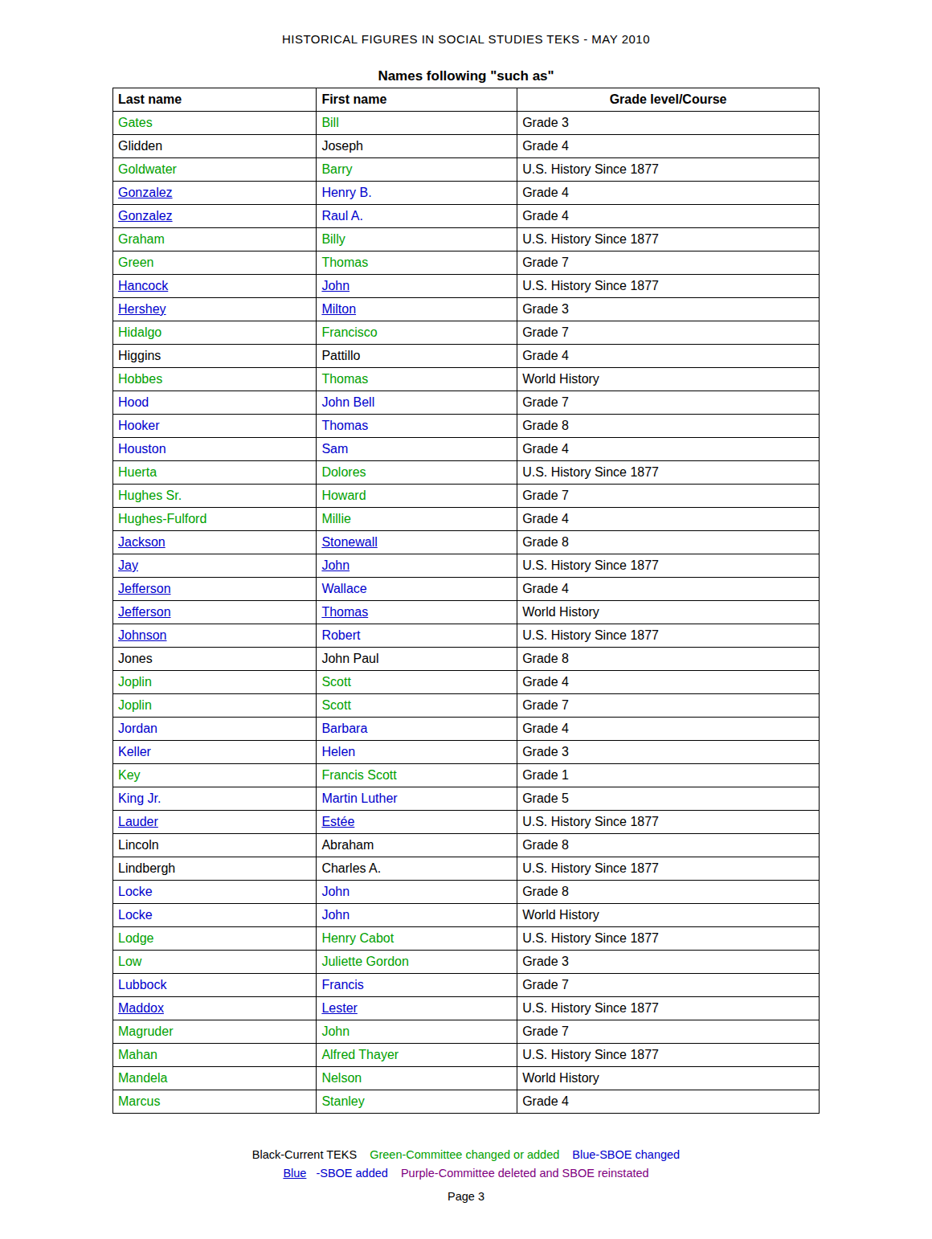HISTORICAL FIGURES IN SOCIAL STUDIES TEKS - MAY 2010
Names following "such as"
| Last name | First name | Grade level/Course |
| --- | --- | --- |
| Gates | Bill | Grade 3 |
| Glidden | Joseph | Grade 4 |
| Goldwater | Barry | U.S. History Since 1877 |
| Gonzalez | Henry B. | Grade 4 |
| Gonzalez | Raul A. | Grade 4 |
| Graham | Billy | U.S. History Since 1877 |
| Green | Thomas | Grade 7 |
| Hancock | John | U.S. History Since 1877 |
| Hershey | Milton | Grade 3 |
| Hidalgo | Francisco | Grade 7 |
| Higgins | Pattillo | Grade 4 |
| Hobbes | Thomas | World History |
| Hood | John Bell | Grade 7 |
| Hooker | Thomas | Grade 8 |
| Houston | Sam | Grade 4 |
| Huerta | Dolores | U.S. History Since 1877 |
| Hughes Sr. | Howard | Grade 7 |
| Hughes-Fulford | Millie | Grade 4 |
| Jackson | Stonewall | Grade 8 |
| Jay | John | U.S. History Since 1877 |
| Jefferson | Wallace | Grade 4 |
| Jefferson | Thomas | World History |
| Johnson | Robert | U.S. History Since 1877 |
| Jones | John Paul | Grade 8 |
| Joplin | Scott | Grade 4 |
| Joplin | Scott | Grade 7 |
| Jordan | Barbara | Grade 4 |
| Keller | Helen | Grade 3 |
| Key | Francis Scott | Grade 1 |
| King Jr. | Martin Luther | Grade 5 |
| Lauder | Estée | U.S. History Since 1877 |
| Lincoln | Abraham | Grade 8 |
| Lindbergh | Charles A. | U.S. History Since 1877 |
| Locke | John | Grade 8 |
| Locke | John | World History |
| Lodge | Henry Cabot | U.S. History Since 1877 |
| Low | Juliette Gordon | Grade 3 |
| Lubbock | Francis | Grade 7 |
| Maddox | Lester | U.S. History Since 1877 |
| Magruder | John | Grade 7 |
| Mahan | Alfred Thayer | U.S. History Since 1877 |
| Mandela | Nelson | World History |
| Marcus | Stanley | Grade 4 |
Black-Current TEKS Green-Committee changed or added Blue-SBOE changed
Blue-SBOE added Purple-Committee deleted and SBOE reinstated
Page 3